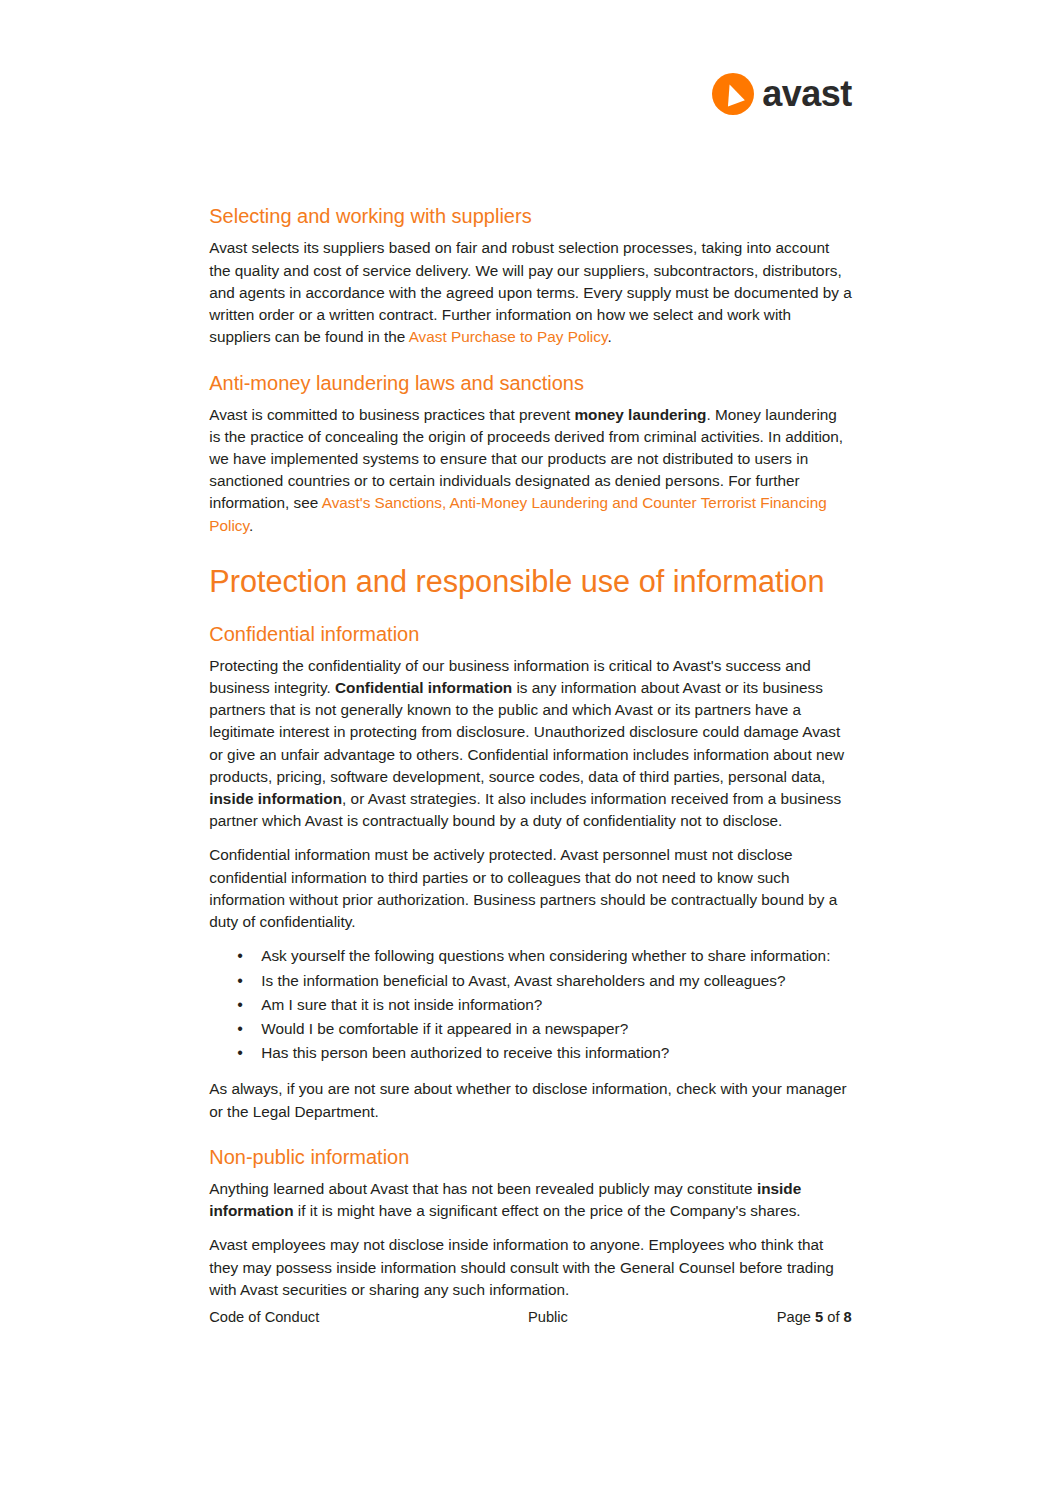avast
Selecting and working with suppliers
Avast selects its suppliers based on fair and robust selection processes, taking into account the quality and cost of service delivery. We will pay our suppliers, subcontractors, distributors, and agents in accordance with the agreed upon terms. Every supply must be documented by a written order or a written contract. Further information on how we select and work with suppliers can be found in the Avast Purchase to Pay Policy.
Anti-money laundering laws and sanctions
Avast is committed to business practices that prevent money laundering. Money laundering is the practice of concealing the origin of proceeds derived from criminal activities. In addition, we have implemented systems to ensure that our products are not distributed to users in sanctioned countries or to certain individuals designated as denied persons. For further information, see Avast's Sanctions, Anti-Money Laundering and Counter Terrorist Financing Policy.
Protection and responsible use of information
Confidential information
Protecting the confidentiality of our business information is critical to Avast's success and business integrity. Confidential information is any information about Avast or its business partners that is not generally known to the public and which Avast or its partners have a legitimate interest in protecting from disclosure. Unauthorized disclosure could damage Avast or give an unfair advantage to others. Confidential information includes information about new products, pricing, software development, source codes, data of third parties, personal data, inside information, or Avast strategies. It also includes information received from a business partner which Avast is contractually bound by a duty of confidentiality not to disclose.
Confidential information must be actively protected. Avast personnel must not disclose confidential information to third parties or to colleagues that do not need to know such information without prior authorization. Business partners should be contractually bound by a duty of confidentiality.
Ask yourself the following questions when considering whether to share information:
Is the information beneficial to Avast, Avast shareholders and my colleagues?
Am I sure that it is not inside information?
Would I be comfortable if it appeared in a newspaper?
Has this person been authorized to receive this information?
As always, if you are not sure about whether to disclose information, check with your manager or the Legal Department.
Non-public information
Anything learned about Avast that has not been revealed publicly may constitute inside information if it is might have a significant effect on the price of the Company's shares.
Avast employees may not disclose inside information to anyone. Employees who think that they may possess inside information should consult with the General Counsel before trading with Avast securities or sharing any such information.
Code of Conduct
Public
Page 5 of 8